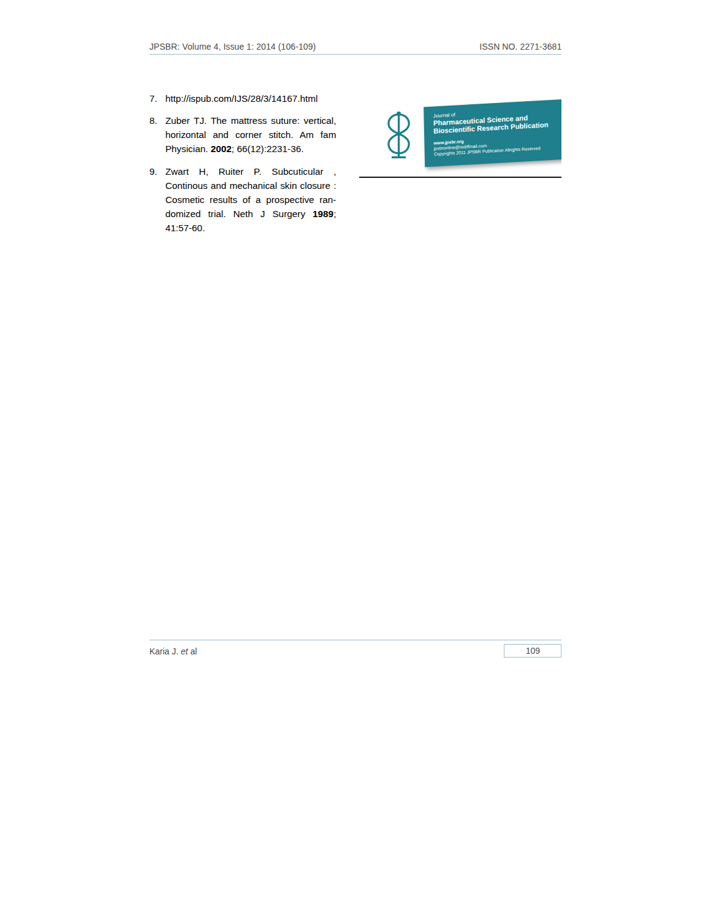JPSBR: Volume 4, Issue 1: 2014 (106-109)
ISSN NO. 2271-3681
7. http://ispub.com/IJS/28/3/14167.html
8. Zuber TJ. The mattress suture: vertical, horizontal and corner stitch. Am fam Physician. 2002; 66(12):2231-36.
9. Zwart H, Ruiter P. Subcuticular , Continous and mechanical skin closure : Cosmetic results of a prospective randomized trial. Neth J Surgery 1989; 41:57-60.
Journal of
Pharmaceutical Science and
Bioscientific Research Publication
www.jpsbr.org
jpsbronline@rediffmail.com
Copyrights 2011 JPSBR Publication Allrights Reserved
Karia J. et al
109